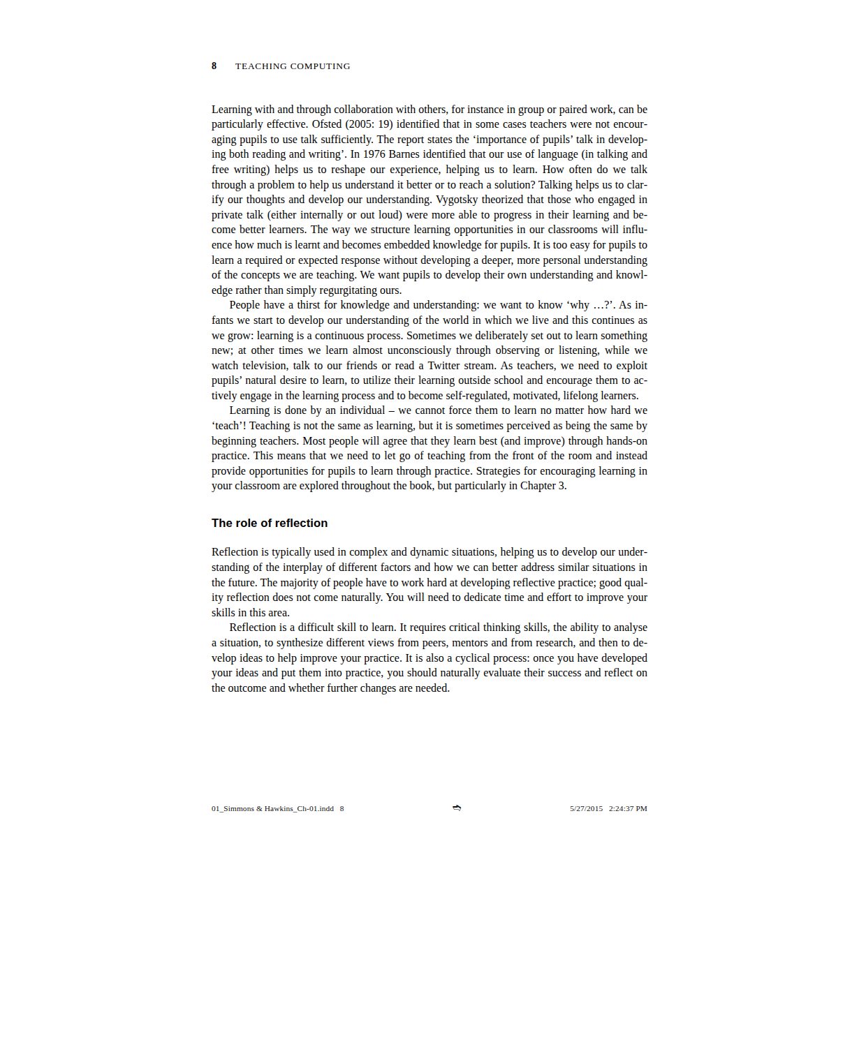8 Teaching Computing
Learning with and through collaboration with others, for instance in group or paired work, can be particularly effective. Ofsted (2005: 19) identified that in some cases teachers were not encouraging pupils to use talk sufficiently. The report states the ‘importance of pupils’ talk in developing both reading and writing’. In 1976 Barnes identified that our use of language (in talking and free writing) helps us to reshape our experience, helping us to learn. How often do we talk through a problem to help us understand it better or to reach a solution? Talking helps us to clarify our thoughts and develop our understanding. Vygotsky theorized that those who engaged in private talk (either internally or out loud) were more able to progress in their learning and become better learners. The way we structure learning opportunities in our classrooms will influence how much is learnt and becomes embedded knowledge for pupils. It is too easy for pupils to learn a required or expected response without developing a deeper, more personal understanding of the concepts we are teaching. We want pupils to develop their own understanding and knowledge rather than simply regurgitating ours.
People have a thirst for knowledge and understanding: we want to know ‘why …?’. As infants we start to develop our understanding of the world in which we live and this continues as we grow: learning is a continuous process. Sometimes we deliberately set out to learn something new; at other times we learn almost unconsciously through observing or listening, while we watch television, talk to our friends or read a Twitter stream. As teachers, we need to exploit pupils’ natural desire to learn, to utilize their learning outside school and encourage them to actively engage in the learning process and to become self-regulated, motivated, lifelong learners.
Learning is done by an individual – we cannot force them to learn no matter how hard we ‘teach’! Teaching is not the same as learning, but it is sometimes perceived as being the same by beginning teachers. Most people will agree that they learn best (and improve) through hands-on practice. This means that we need to let go of teaching from the front of the room and instead provide opportunities for pupils to learn through practice. Strategies for encouraging learning in your classroom are explored throughout the book, but particularly in Chapter 3.
The role of reflection
Reflection is typically used in complex and dynamic situations, helping us to develop our understanding of the interplay of different factors and how we can better address similar situations in the future. The majority of people have to work hard at developing reflective practice; good quality reflection does not come naturally. You will need to dedicate time and effort to improve your skills in this area.
Reflection is a difficult skill to learn. It requires critical thinking skills, the ability to analyse a situation, to synthesize different views from peers, mentors and from research, and then to develop ideas to help improve your practice. It is also a cyclical process: once you have developed your ideas and put them into practice, you should naturally evaluate their success and reflect on the outcome and whether further changes are needed.
01_Simmons & Hawkins_Ch-01.indd 8 ➬ 5/27/2015 2:24:37 PM